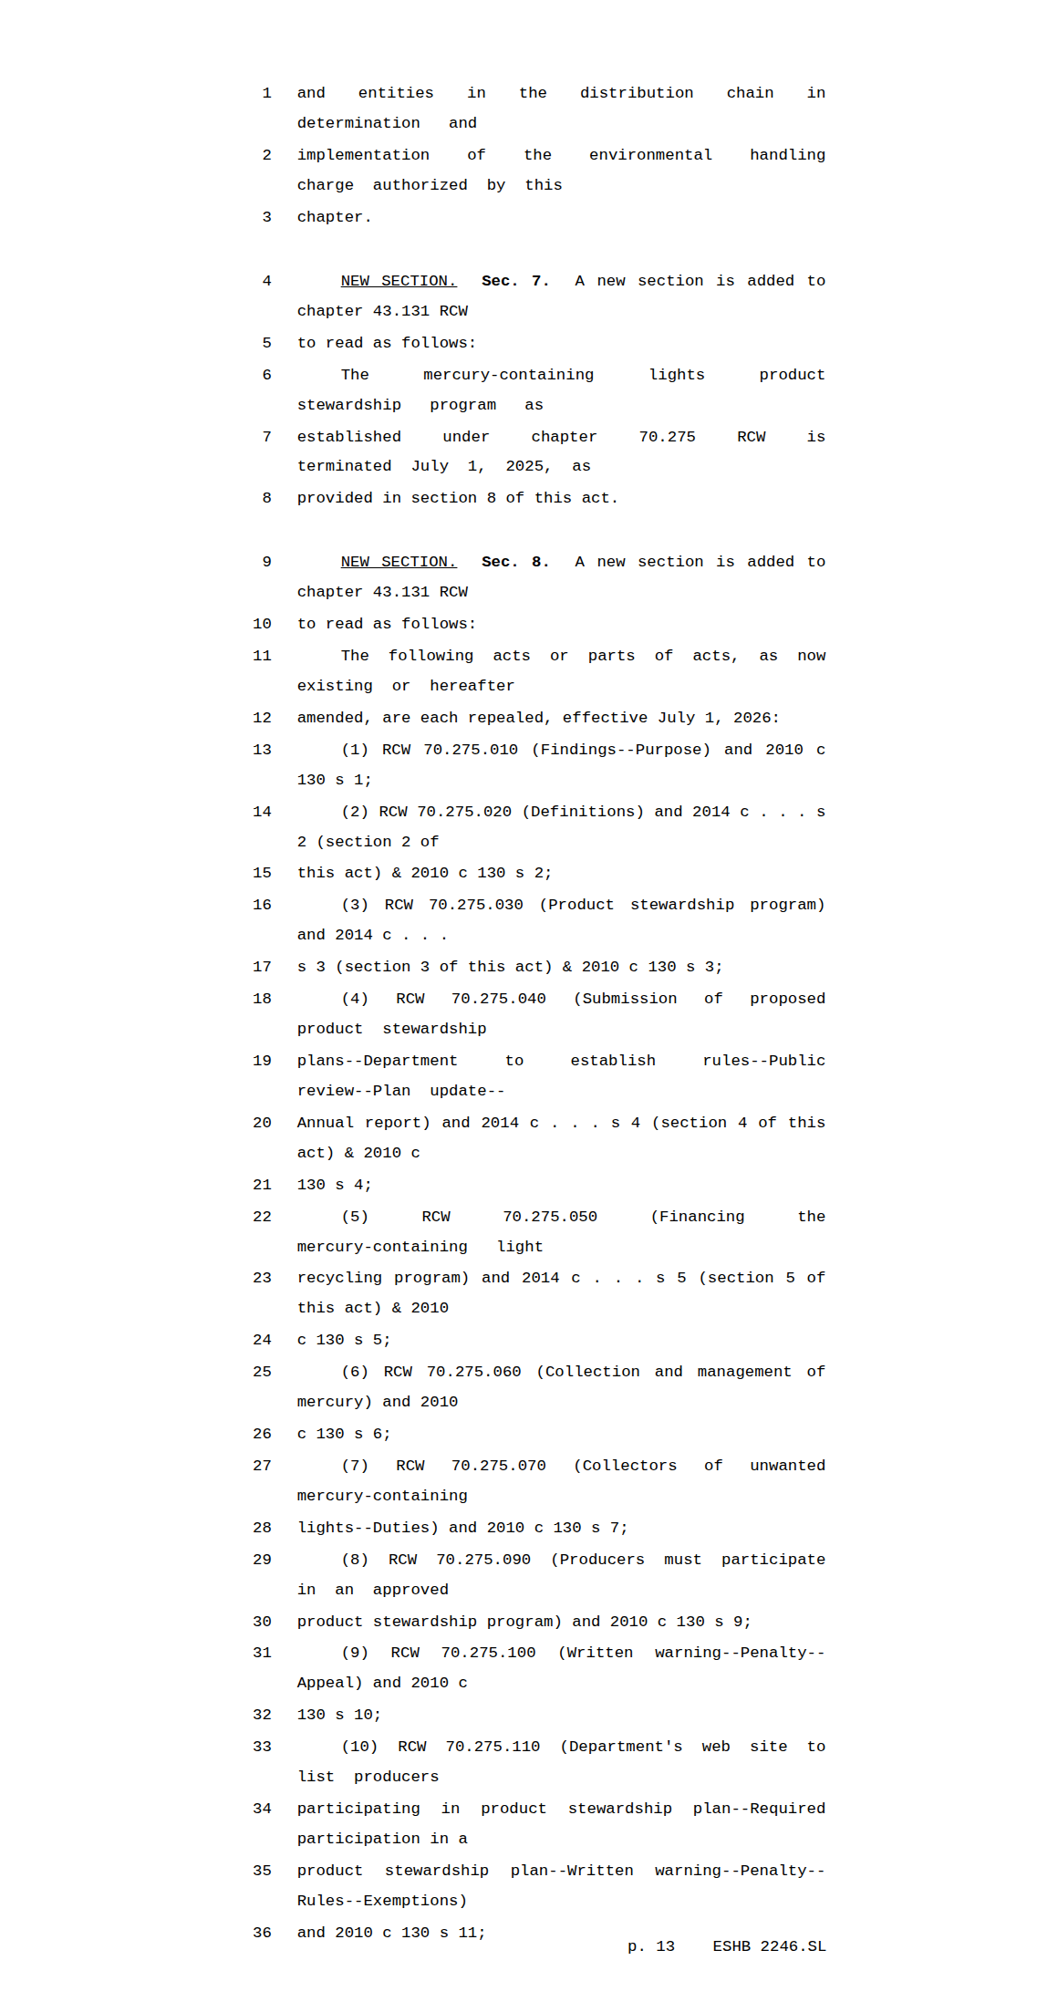| 1 | and entities in the distribution chain in determination and |
| 2 | implementation of the environmental handling charge authorized by this |
| 3 | chapter. |
| 4 | NEW SECTION. Sec. 7. A new section is added to chapter 43.131 RCW |
| 5 | to read as follows: |
| 6 | The mercury-containing lights product stewardship program as |
| 7 | established under chapter 70.275 RCW is terminated July 1, 2025, as |
| 8 | provided in section 8 of this act. |
| 9 | NEW SECTION. Sec. 8. A new section is added to chapter 43.131 RCW |
| 10 | to read as follows: |
| 11 | The following acts or parts of acts, as now existing or hereafter |
| 12 | amended, are each repealed, effective July 1, 2026: |
| 13 | (1) RCW 70.275.010 (Findings--Purpose) and 2010 c 130 s 1; |
| 14 | (2) RCW 70.275.020 (Definitions) and 2014 c . . . s 2 (section 2 of |
| 15 | this act) & 2010 c 130 s 2; |
| 16 | (3) RCW 70.275.030 (Product stewardship program) and 2014 c . . . |
| 17 | s 3 (section 3 of this act) & 2010 c 130 s 3; |
| 18 | (4) RCW 70.275.040 (Submission of proposed product stewardship |
| 19 | plans--Department to establish rules--Public review--Plan update-- |
| 20 | Annual report) and 2014 c . . . s 4 (section 4 of this act) & 2010 c |
| 21 | 130 s 4; |
| 22 | (5) RCW 70.275.050 (Financing the mercury-containing light |
| 23 | recycling program) and 2014 c . . . s 5 (section 5 of this act) & 2010 |
| 24 | c 130 s 5; |
| 25 | (6) RCW 70.275.060 (Collection and management of mercury) and 2010 |
| 26 | c 130 s 6; |
| 27 | (7) RCW 70.275.070 (Collectors of unwanted mercury-containing |
| 28 | lights--Duties) and 2010 c 130 s 7; |
| 29 | (8) RCW 70.275.090 (Producers must participate in an approved |
| 30 | product stewardship program) and 2010 c 130 s 9; |
| 31 | (9) RCW 70.275.100 (Written warning--Penalty--Appeal) and 2010 c |
| 32 | 130 s 10; |
| 33 | (10) RCW 70.275.110 (Department's web site to list producers |
| 34 | participating in product stewardship plan--Required participation in a |
| 35 | product stewardship plan--Written warning--Penalty--Rules--Exemptions) |
| 36 | and 2010 c 130 s 11; |
p. 13 ESHB 2246.SL